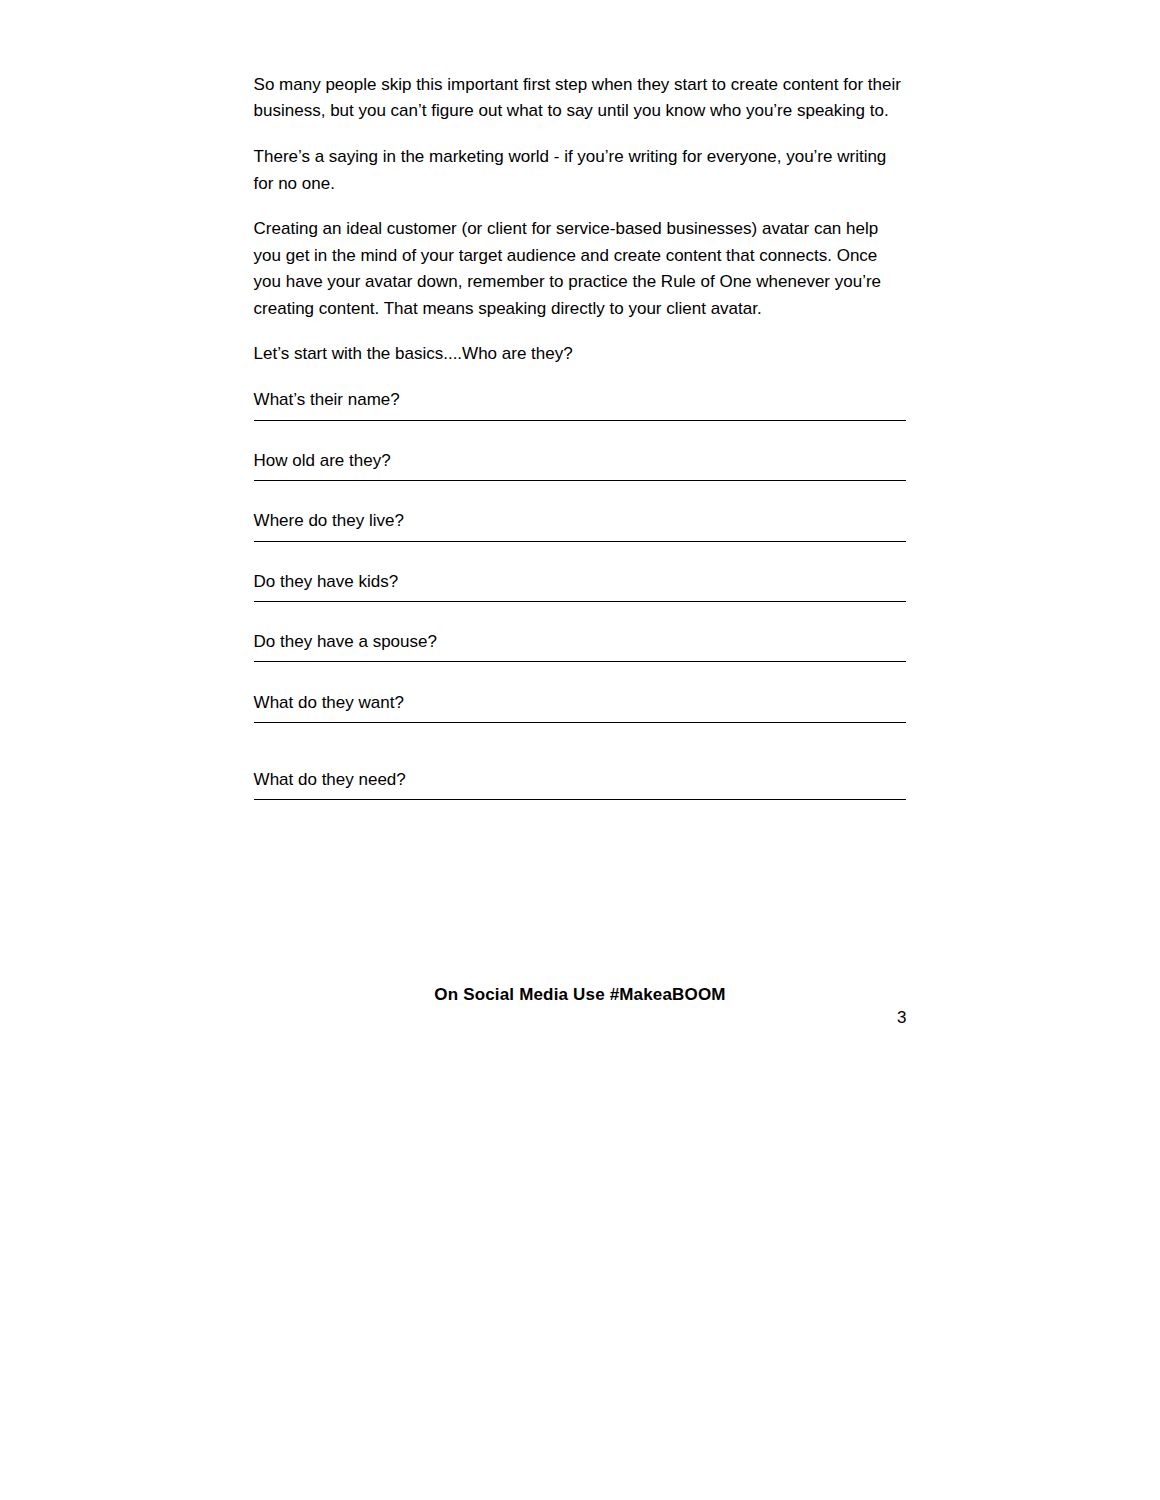So many people skip this important first step when they start to create content for their business, but you can’t figure out what to say until you know who you’re speaking to.
There’s a saying in the marketing world - if you’re writing for everyone, you’re writing for no one.
Creating an ideal customer (or client for service-based businesses) avatar can help you get in the mind of your target audience and create content that connects. Once you have your avatar down, remember to practice the Rule of One whenever you’re creating content. That means speaking directly to your client avatar.
Let’s start with the basics....Who are they?
What’s their name?
How old are they?
Where do they live?
Do they have kids?
Do they have a spouse?
What do they want?
What do they need?
On Social Media Use #MakeaBOOM
3